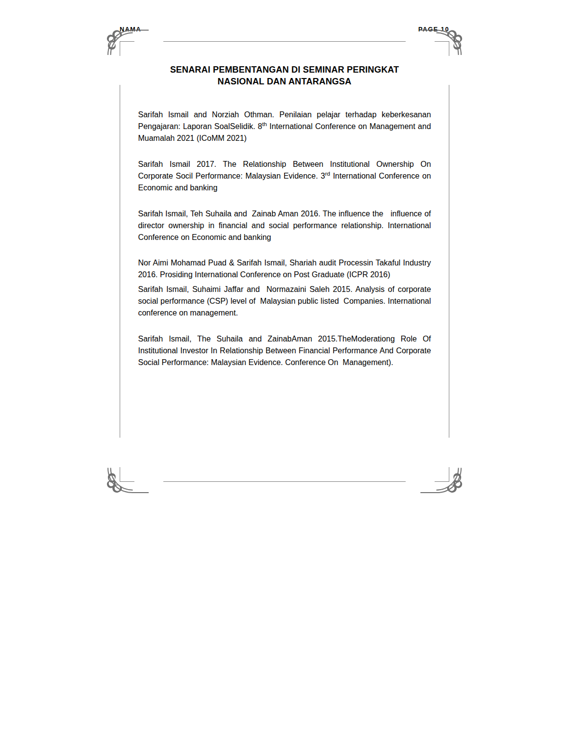NAMA PAGE 10
SENARAI PEMBENTANGAN DI SEMINAR PERINGKAT NASIONAL DAN ANTARANGSA
Sarifah Ismail and Norziah Othman. Penilaian pelajar terhadap keberkesanan Pengajaran: Laporan SoalSelidik. 8th International Conference on Management and Muamalah 2021 (ICoMM 2021)
Sarifah Ismail 2017. The Relationship Between Institutional Ownership On Corporate Socil Performance: Malaysian Evidence. 3rd International Conference on Economic and banking
Sarifah Ismail, Teh Suhaila and Zainab Aman 2016. The influence the influence of director ownership in financial and social performance relationship. International Conference on Economic and banking
Nor Aimi Mohamad Puad & Sarifah Ismail, Shariah audit Processin Takaful Industry 2016. Prosiding International Conference on Post Graduate (ICPR 2016)
Sarifah Ismail, Suhaimi Jaffar and Normazaini Saleh 2015. Analysis of corporate social performance (CSP) level of Malaysian public listed Companies. International conference on management.
Sarifah Ismail, The Suhaila and ZainabAman 2015.TheModerationg Role Of Institutional Investor In Relationship Between Financial Performance And Corporate Social Performance: Malaysian Evidence. Conference On Management).